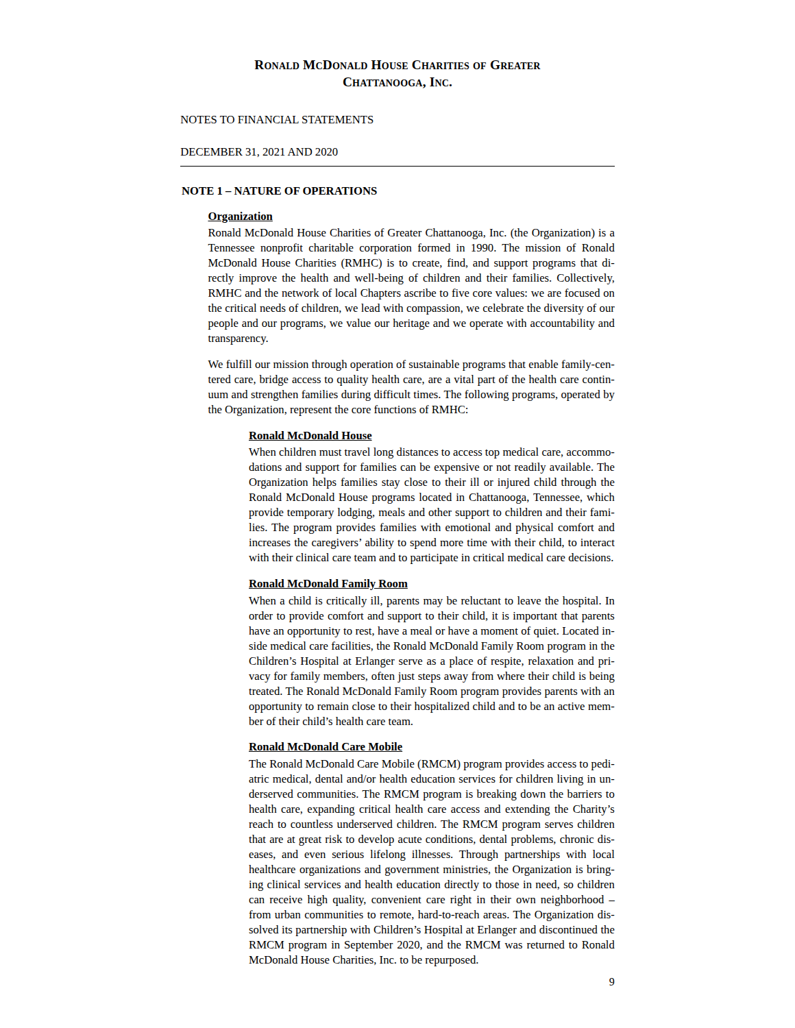Ronald McDonald House Charities of Greater
Chattanooga, Inc.
NOTES TO FINANCIAL STATEMENTS
DECEMBER 31, 2021 AND 2020
NOTE 1 – NATURE OF OPERATIONS
Organization
Ronald McDonald House Charities of Greater Chattanooga, Inc. (the Organization) is a Tennessee nonprofit charitable corporation formed in 1990. The mission of Ronald McDonald House Charities (RMHC) is to create, find, and support programs that directly improve the health and well-being of children and their families. Collectively, RMHC and the network of local Chapters ascribe to five core values: we are focused on the critical needs of children, we lead with compassion, we celebrate the diversity of our people and our programs, we value our heritage and we operate with accountability and transparency.
We fulfill our mission through operation of sustainable programs that enable family-centered care, bridge access to quality health care, are a vital part of the health care continuum and strengthen families during difficult times. The following programs, operated by the Organization, represent the core functions of RMHC:
Ronald McDonald House
When children must travel long distances to access top medical care, accommodations and support for families can be expensive or not readily available. The Organization helps families stay close to their ill or injured child through the Ronald McDonald House programs located in Chattanooga, Tennessee, which provide temporary lodging, meals and other support to children and their families. The program provides families with emotional and physical comfort and increases the caregivers’ ability to spend more time with their child, to interact with their clinical care team and to participate in critical medical care decisions.
Ronald McDonald Family Room
When a child is critically ill, parents may be reluctant to leave the hospital. In order to provide comfort and support to their child, it is important that parents have an opportunity to rest, have a meal or have a moment of quiet. Located inside medical care facilities, the Ronald McDonald Family Room program in the Children’s Hospital at Erlanger serve as a place of respite, relaxation and privacy for family members, often just steps away from where their child is being treated. The Ronald McDonald Family Room program provides parents with an opportunity to remain close to their hospitalized child and to be an active member of their child’s health care team.
Ronald McDonald Care Mobile
The Ronald McDonald Care Mobile (RMCM) program provides access to pediatric medical, dental and/or health education services for children living in underserved communities. The RMCM program is breaking down the barriers to health care, expanding critical health care access and extending the Charity’s reach to countless underserved children. The RMCM program serves children that are at great risk to develop acute conditions, dental problems, chronic diseases, and even serious lifelong illnesses. Through partnerships with local healthcare organizations and government ministries, the Organization is bringing clinical services and health education directly to those in need, so children can receive high quality, convenient care right in their own neighborhood – from urban communities to remote, hard-to-reach areas. The Organization dissolved its partnership with Children’s Hospital at Erlanger and discontinued the RMCM program in September 2020, and the RMCM was returned to Ronald McDonald House Charities, Inc. to be repurposed.
9